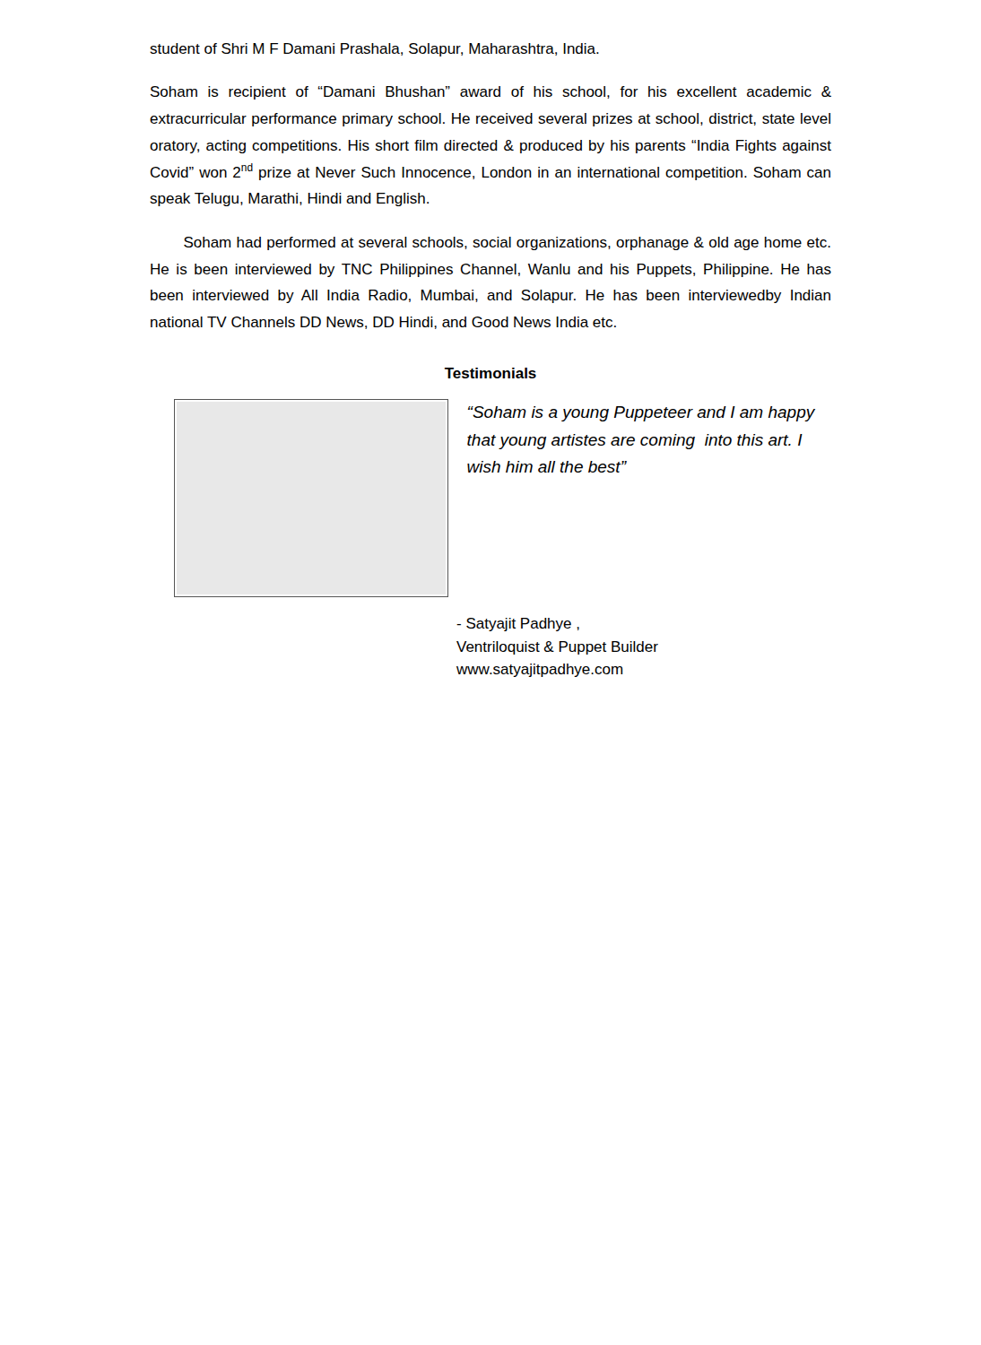student of Shri M F Damani Prashala, Solapur, Maharashtra, India.
Soham is recipient of “Damani Bhushan” award of his school, for his excellent academic & extracurricular performance primary school. He received several prizes at school, district, state level oratory, acting competitions. His short film directed & produced by his parents “India Fights against Covid” won 2nd prize at Never Such Innocence, London in an international competition. Soham can speak Telugu, Marathi, Hindi and English.
Soham had performed at several schools, social organizations, orphanage & old age home etc. He is been interviewed by TNC Philippines Channel, Wanlu and his Puppets, Philippine. He has been interviewed by All India Radio, Mumbai, and Solapur. He has been interviewedby Indian national TV Channels DD News, DD Hindi, and Good News India etc.
Testimonials
“Soham is a young Puppeteer and I am happy that young artistes are coming into this art. I wish him all the best”
- Satyajit Padhye ,
Ventriloquist & Puppet Builder
www.satyajitpadhye.com